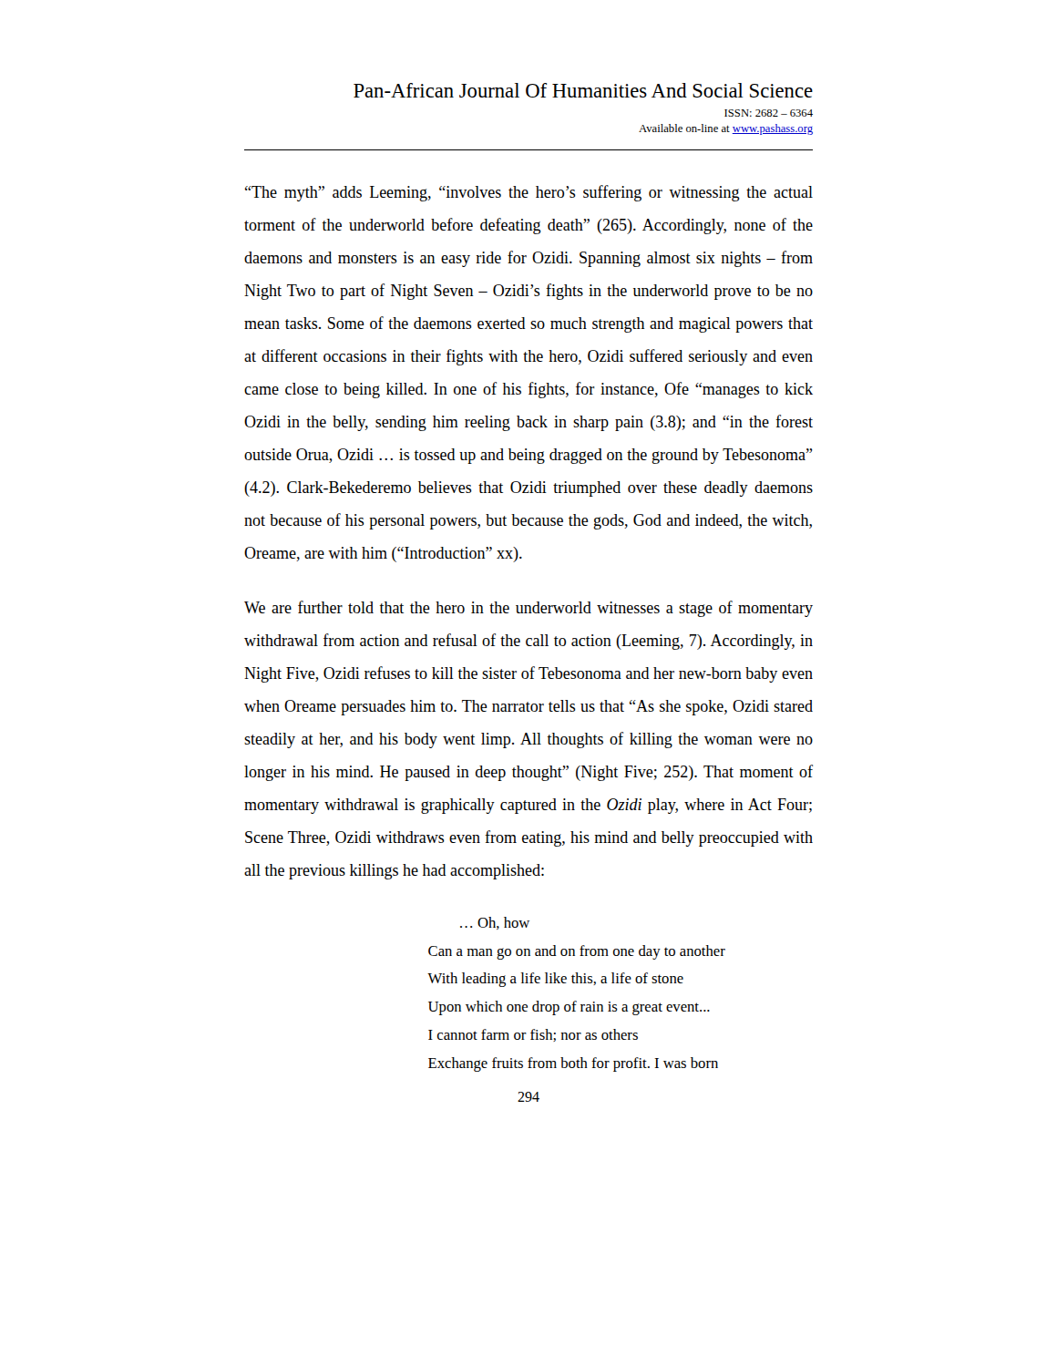Pan-African Journal Of Humanities And Social Science
ISSN: 2682 – 6364
Available on-line at www.pashass.org
“The myth” adds Leeming, “involves the hero’s suffering or witnessing the actual torment of the underworld before defeating death” (265). Accordingly, none of the daemons and monsters is an easy ride for Ozidi. Spanning almost six nights – from Night Two to part of Night Seven – Ozidi’s fights in the underworld prove to be no mean tasks. Some of the daemons exerted so much strength and magical powers that at different occasions in their fights with the hero, Ozidi suffered seriously and even came close to being killed. In one of his fights, for instance, Ofe “manages to kick Ozidi in the belly, sending him reeling back in sharp pain (3.8); and “in the forest outside Orua, Ozidi … is tossed up and being dragged on the ground by Tebesonoma” (4.2). Clark-Bekederemo believes that Ozidi triumphed over these deadly daemons not because of his personal powers, but because the gods, God and indeed, the witch, Oreame, are with him (“Introduction” xx).
We are further told that the hero in the underworld witnesses a stage of momentary withdrawal from action and refusal of the call to action (Leeming, 7). Accordingly, in Night Five, Ozidi refuses to kill the sister of Tebesonoma and her new-born baby even when Oreame persuades him to. The narrator tells us that “As she spoke, Ozidi stared steadily at her, and his body went limp. All thoughts of killing the woman were no longer in his mind. He paused in deep thought” (Night Five; 252). That moment of momentary withdrawal is graphically captured in the Ozidi play, where in Act Four; Scene Three, Ozidi withdraws even from eating, his mind and belly preoccupied with all the previous killings he had accomplished:
… Oh, how
Can a man go on and on from one day to another
With leading a life like this, a life of stone
Upon which one drop of rain is a great event...
I cannot farm or fish; nor as others
Exchange fruits from both for profit. I was born
294